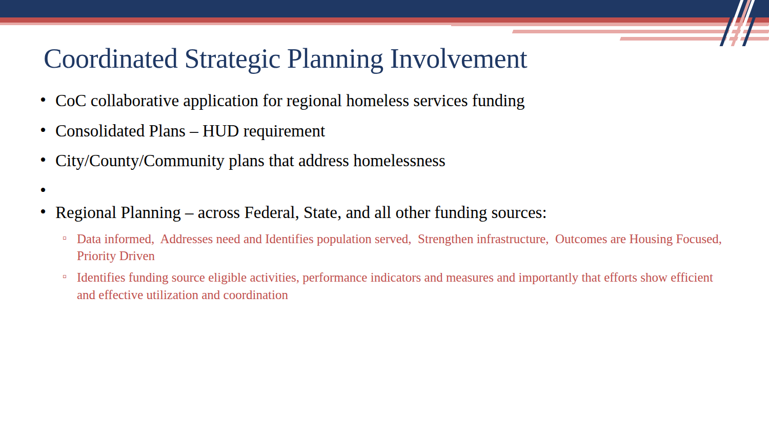Coordinated Strategic Planning Involvement
CoC collaborative application for regional homeless services funding
Consolidated Plans – HUD requirement
City/County/Community plans that address homelessness
Regional Planning – across Federal, State, and all other funding sources:
Data informed, Addresses need and Identifies population served, Strengthen infrastructure, Outcomes are Housing Focused, Priority Driven
Identifies funding source eligible activities, performance indicators and measures and importantly that efforts show efficient and effective utilization and coordination